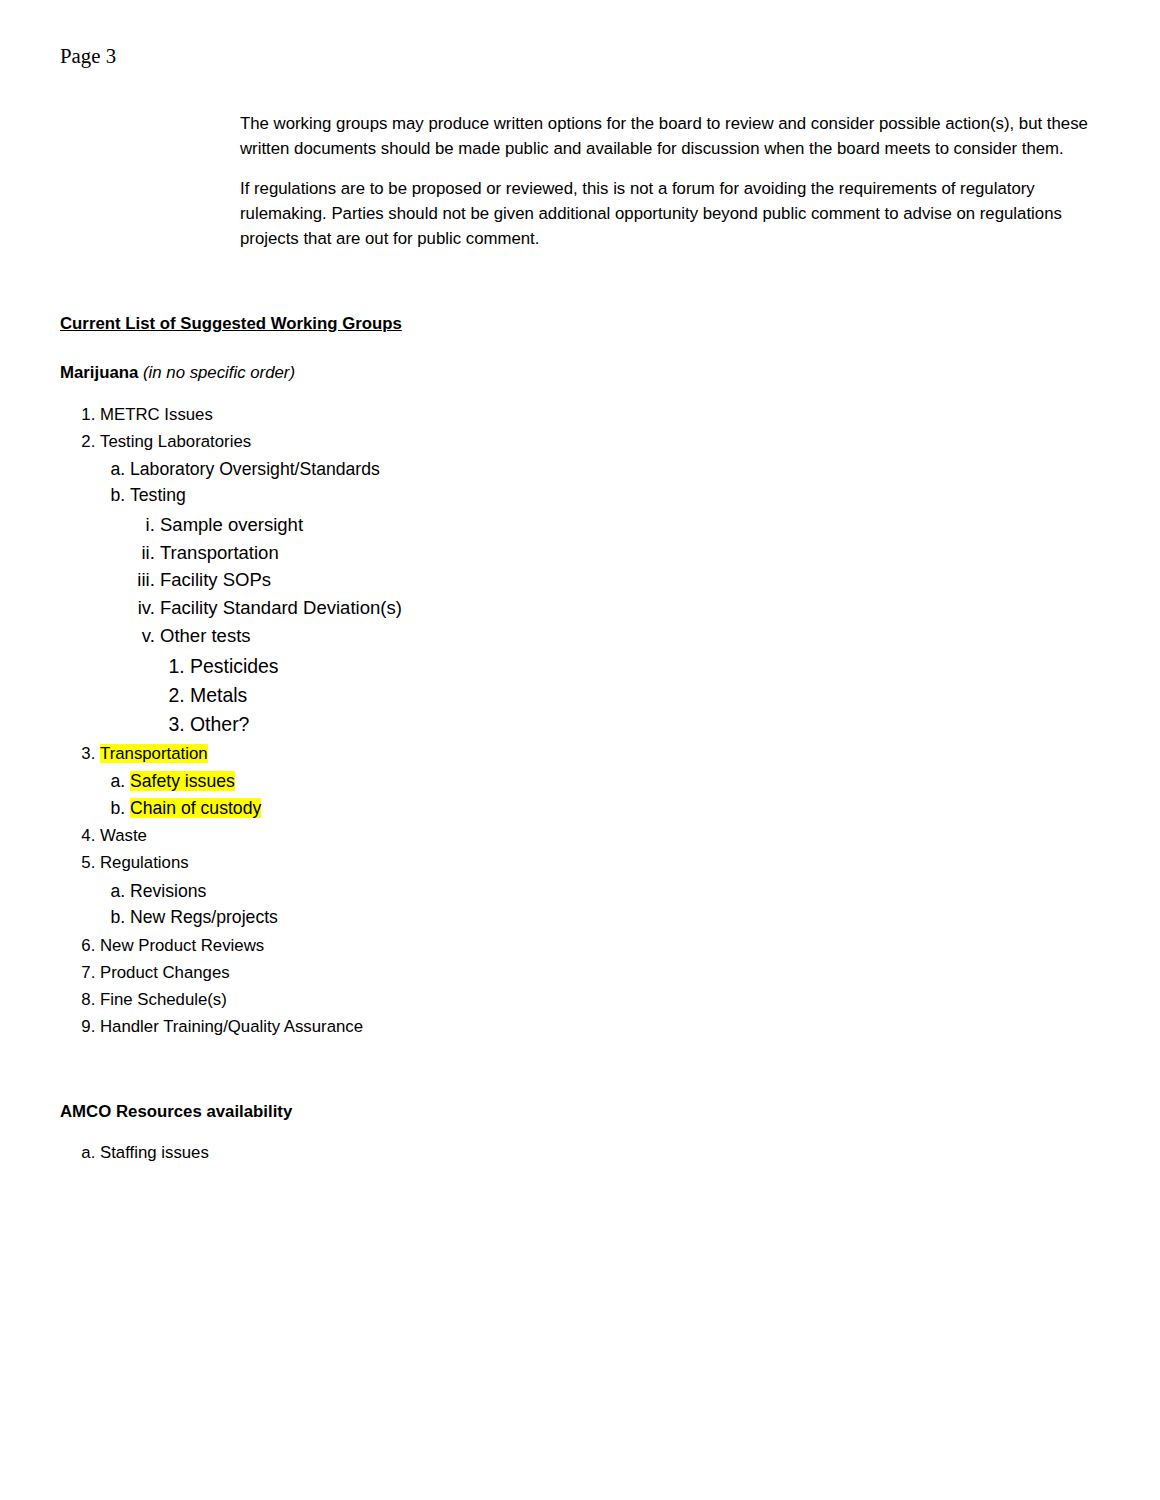Page 3
The working groups may produce written options for the board to review and consider possible action(s), but these written documents should be made public and available for discussion when the board meets to consider them.
If regulations are to be proposed or reviewed, this is not a forum for avoiding the requirements of regulatory rulemaking. Parties should not be given additional opportunity beyond public comment to advise on regulations projects that are out for public comment.
Current List of Suggested Working Groups
Marijuana (in no specific order)
METRC Issues
Testing Laboratories
Laboratory Oversight/Standards
Testing
Sample oversight
Transportation
Facility SOPs
Facility Standard Deviation(s)
Other tests
Pesticides
Metals
Other?
Transportation
Safety issues
Chain of custody
Waste
Regulations
Revisions
New Regs/projects
New Product Reviews
Product Changes
Fine Schedule(s)
Handler Training/Quality Assurance
AMCO Resources availability
Staffing issues